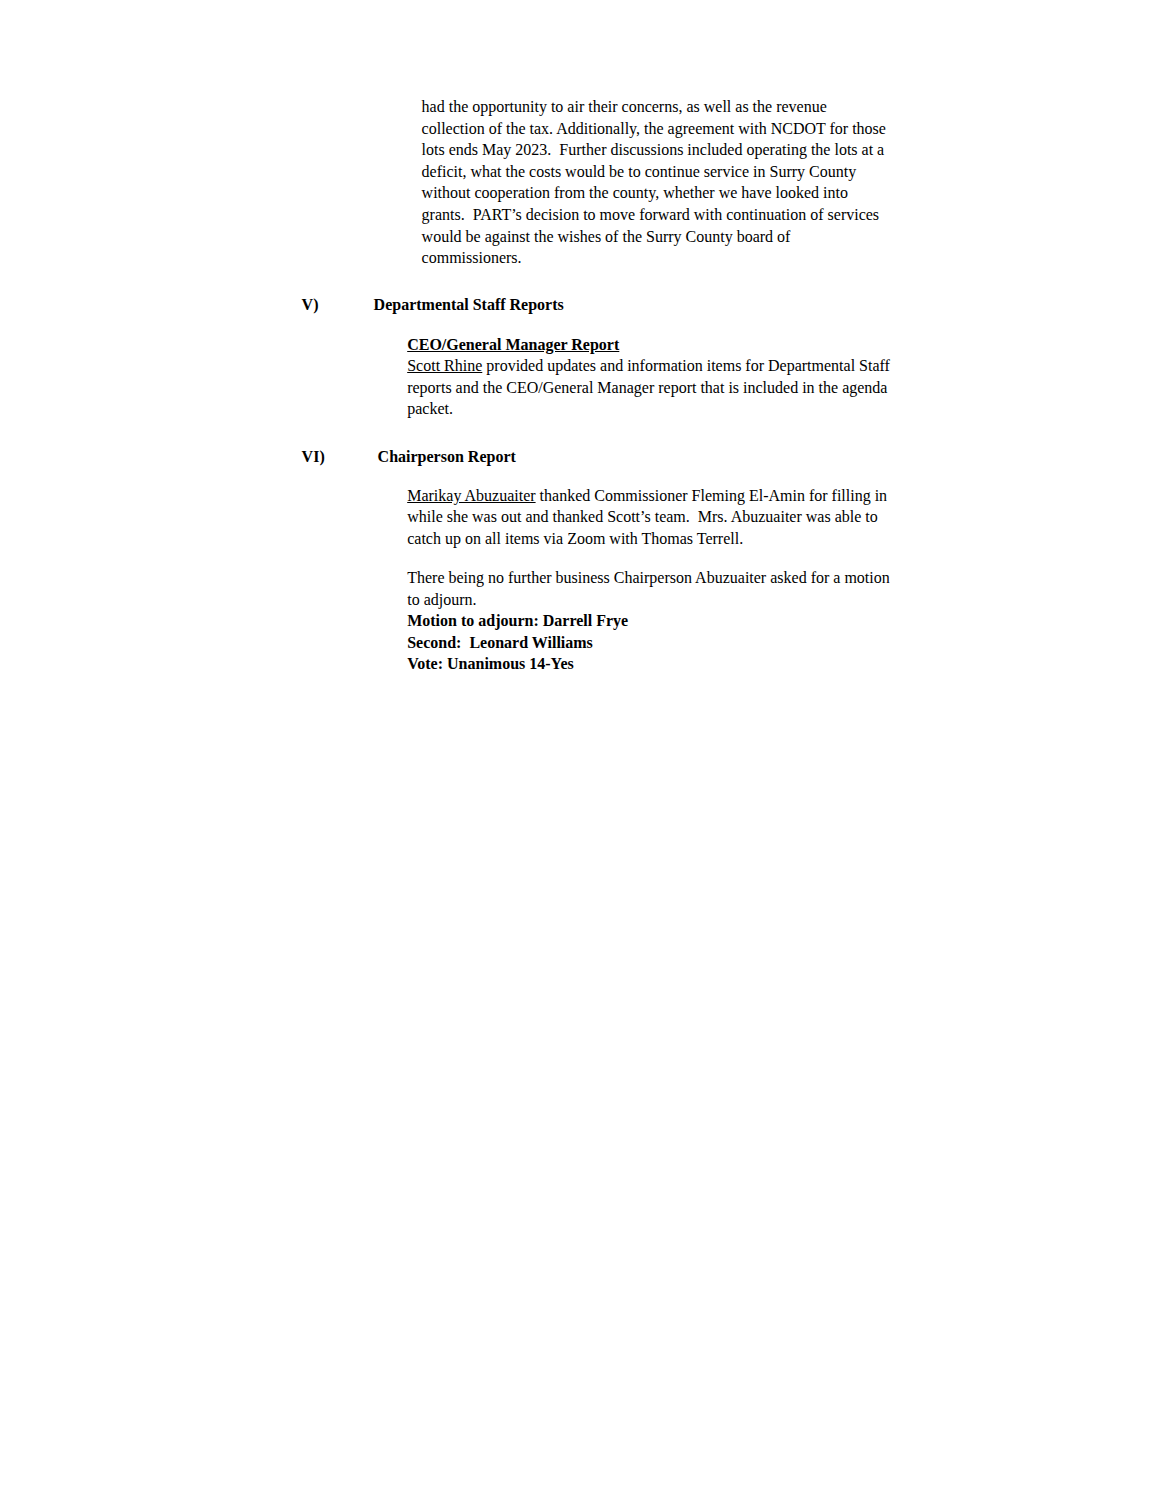had the opportunity to air their concerns, as well as the revenue collection of the tax. Additionally, the agreement with NCDOT for those lots ends May 2023. Further discussions included operating the lots at a deficit, what the costs would be to continue service in Surry County without cooperation from the county, whether we have looked into grants. PART’s decision to move forward with continuation of services would be against the wishes of the Surry County board of commissioners.
V)
Departmental Staff Reports
CEO/General Manager Report
Scott Rhine provided updates and information items for Departmental Staff reports and the CEO/General Manager report that is included in the agenda packet.
VI)
Chairperson Report
Marikay Abuzuaiter thanked Commissioner Fleming El-Amin for filling in while she was out and thanked Scott’s team. Mrs. Abuzuaiter was able to catch up on all items via Zoom with Thomas Terrell.
There being no further business Chairperson Abuzuaiter asked for a motion to adjourn.
Motion to adjourn: Darrell Frye
Second: Leonard Williams
Vote: Unanimous 14-Yes